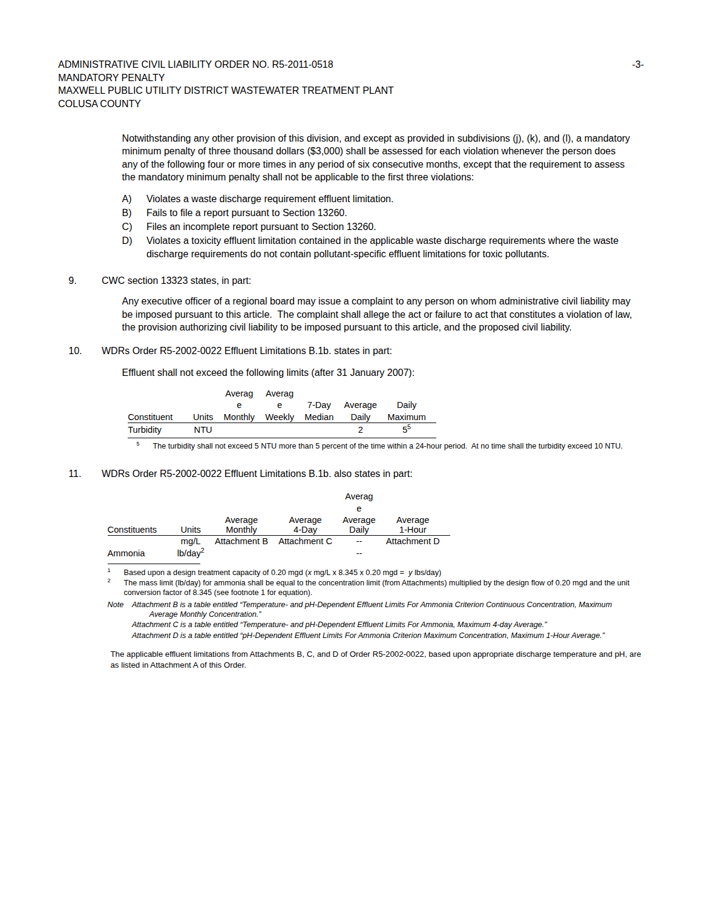ADMINISTRATIVE CIVIL LIABILITY ORDER NO. R5-2011-0518 -3-
MANDATORY PENALTY MAXWELL PUBLIC UTILITY DISTRICT WASTEWATER TREATMENT PLANT COLUSA COUNTY
Notwithstanding any other provision of this division, and except as provided in subdivisions (j), (k), and (l), a mandatory minimum penalty of three thousand dollars ($3,000) shall be assessed for each violation whenever the person does any of the following four or more times in any period of six consecutive months, except that the requirement to assess the mandatory minimum penalty shall not be applicable to the first three violations:
A) Violates a waste discharge requirement effluent limitation.
B) Fails to file a report pursuant to Section 13260.
C) Files an incomplete report pursuant to Section 13260.
D) Violates a toxicity effluent limitation contained in the applicable waste discharge requirements where the waste discharge requirements do not contain pollutant-specific effluent limitations for toxic pollutants.
9. CWC section 13323 states, in part:
Any executive officer of a regional board may issue a complaint to any person on whom administrative civil liability may be imposed pursuant to this article. The complaint shall allege the act or failure to act that constitutes a violation of law, the provision authorizing civil liability to be imposed pursuant to this article, and the proposed civil liability.
10. WDRs Order R5-2002-0022 Effluent Limitations B.1b. states in part:
Effluent shall not exceed the following limits (after 31 January 2007):
| | | Averag e | Averag e | 7-Day | Average | Daily |
| --- | --- | --- | --- | --- | --- | --- |
| Constituent | Units | Monthly | Weekly | Median | Daily | Maximum |
| Turbidity | NTU | | | | 2 | 5 5 |
5 The turbidity shall not exceed 5 NTU more than 5 percent of the time within a 24-hour period. At no time shall the turbidity exceed 10 NTU.
11. WDRs Order R5-2002-0022 Effluent Limitations B.1b. also states in part:
| | | | | Averag e | |
| --- | --- | --- | --- | --- | --- |
| Constituents | Units | Average Monthly | Average 4-Day | Average Daily | Average 1-Hour |
| Ammonia | mg/L lb/day 2 | Attachment B | Attachment C | -- -- | Attachment D |
1 Based upon a design treatment capacity of 0.20 mgd (x mg/L x 8.345 x 0.20 mgd = y lbs/day)
2 The mass limit (lb/day) for ammonia shall be equal to the concentration limit (from Attachments) multiplied by the design flow of 0.20 mgd and the unit conversion factor of 8.345 (see footnote 1 for equation).
Note
Attachment B is a table entitled “Temperature- and pH-Dependent Effluent Limits For Ammonia Criterion Continuous Concentration, Maximum Average Monthly Concentration.”
Attachment C is a table entitled “Temperature- and pH-Dependent Effluent Limits For Ammonia, Maximum 4-day Average.”
Attachment D is a table entitled “pH-Dependent Effluent Limits For Ammonia Criterion Maximum Concentration, Maximum 1-Hour Average.”
The applicable effluent limitations from Attachments B, C, and D of Order R5-2002-0022, based upon appropriate discharge temperature and pH, are as listed in Attachment A of this Order.